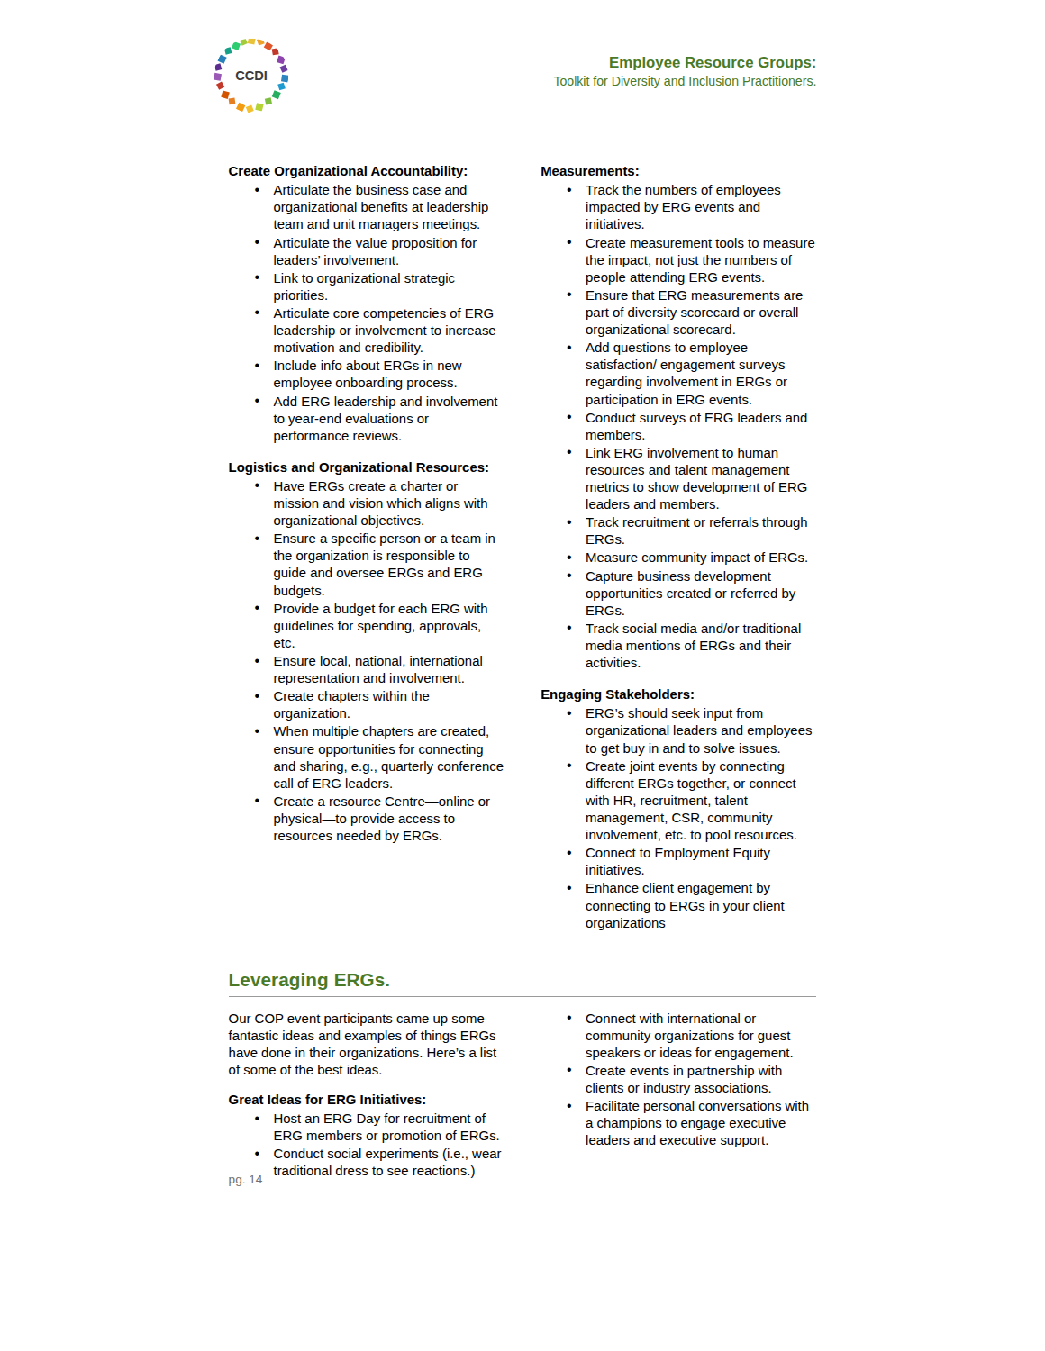CCDI
Employee Resource Groups:
Toolkit for Diversity and Inclusion Practitioners.
Create Organizational Accountability:
Articulate the business case and organizational benefits at leadership team and unit managers meetings.
Articulate the value proposition for leaders’ involvement.
Link to organizational strategic priorities.
Articulate core competencies of ERG leadership or involvement to increase motivation and credibility.
Include info about ERGs in new employee onboarding process.
Add ERG leadership and involvement to year-end evaluations or performance reviews.
Logistics and Organizational Resources:
Have ERGs create a charter or mission and vision which aligns with organizational objectives.
Ensure a specific person or a team in the organization is responsible to guide and oversee ERGs and ERG budgets.
Provide a budget for each ERG with guidelines for spending, approvals, etc.
Ensure local, national, international representation and involvement.
Create chapters within the organization.
When multiple chapters are created, ensure opportunities for connecting and sharing, e.g., quarterly conference call of ERG leaders.
Create a resource Centre—online or physical—to provide access to resources needed by ERGs.
Measurements:
Track the numbers of employees impacted by ERG events and initiatives.
Create measurement tools to measure the impact, not just the numbers of people attending ERG events.
Ensure that ERG measurements are part of diversity scorecard or overall organizational scorecard.
Add questions to employee satisfaction/ engagement surveys regarding involvement in ERGs or participation in ERG events.
Conduct surveys of ERG leaders and members.
Link ERG involvement to human resources and talent management metrics to show development of ERG leaders and members.
Track recruitment or referrals through ERGs.
Measure community impact of ERGs.
Capture business development opportunities created or referred by ERGs.
Track social media and/or traditional media mentions of ERGs and their activities.
Engaging Stakeholders:
ERG’s should seek input from organizational leaders and employees to get buy in and to solve issues.
Create joint events by connecting different ERGs together, or connect with HR, recruitment, talent management, CSR, community involvement, etc. to pool resources.
Connect to Employment Equity initiatives.
Enhance client engagement by connecting to ERGs in your client organizations
Leveraging ERGs.
Our COP event participants came up some fantastic ideas and examples of things ERGs have done in their organizations. Here’s a list of some of the best ideas.
Great Ideas for ERG Initiatives:
Host an ERG Day for recruitment of ERG members or promotion of ERGs.
Conduct social experiments (i.e., wear traditional dress to see reactions.)
Connect with international or community organizations for guest speakers or ideas for engagement.
Create events in partnership with clients or industry associations.
Facilitate personal conversations with a champions to engage executive leaders and executive support.
pg. 14